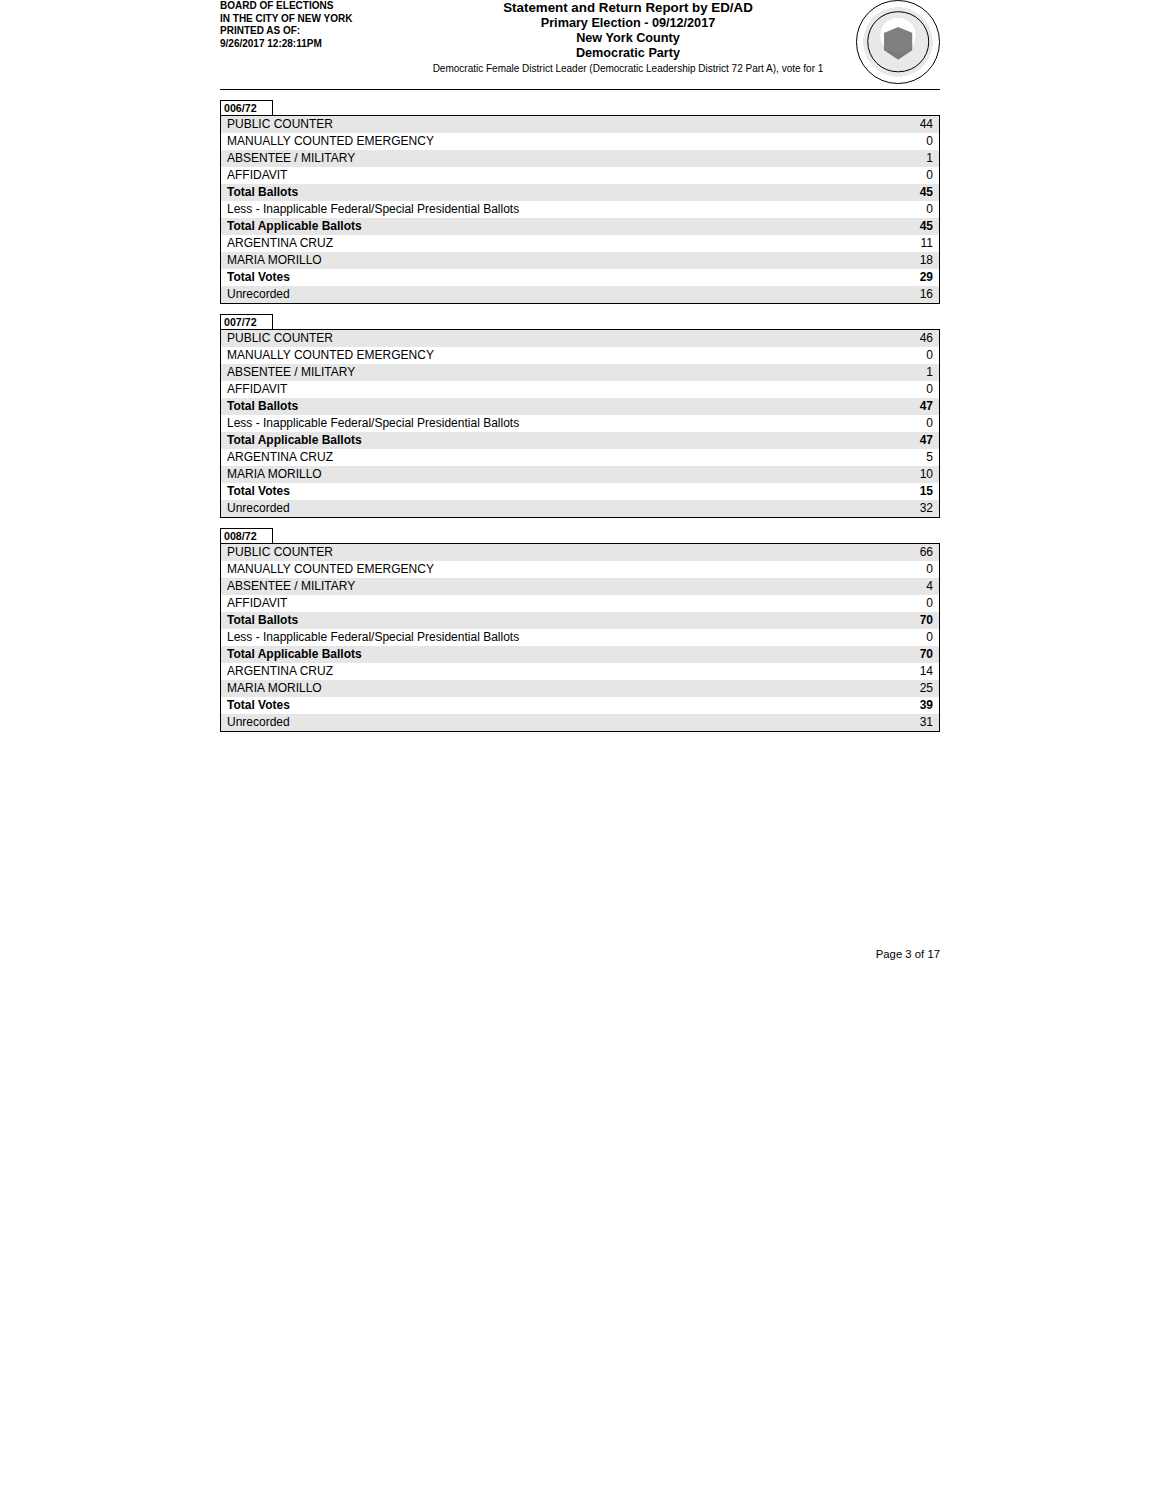BOARD OF ELECTIONS
IN THE CITY OF NEW YORK
PRINTED AS OF:
9/26/2017 12:28:11PM
Statement and Return Report by ED/AD
Primary Election - 09/12/2017
New York County
Democratic Party
Democratic Female District Leader (Democratic Leadership District 72 Part A), vote for 1
006/72
| PUBLIC COUNTER | 44 |
| MANUALLY COUNTED EMERGENCY | 0 |
| ABSENTEE / MILITARY | 1 |
| AFFIDAVIT | 0 |
| Total Ballots | 45 |
| Less - Inapplicable Federal/Special Presidential Ballots | 0 |
| Total Applicable Ballots | 45 |
| ARGENTINA CRUZ | 11 |
| MARIA MORILLO | 18 |
| Total Votes | 29 |
| Unrecorded | 16 |
007/72
| PUBLIC COUNTER | 46 |
| MANUALLY COUNTED EMERGENCY | 0 |
| ABSENTEE / MILITARY | 1 |
| AFFIDAVIT | 0 |
| Total Ballots | 47 |
| Less - Inapplicable Federal/Special Presidential Ballots | 0 |
| Total Applicable Ballots | 47 |
| ARGENTINA CRUZ | 5 |
| MARIA MORILLO | 10 |
| Total Votes | 15 |
| Unrecorded | 32 |
008/72
| PUBLIC COUNTER | 66 |
| MANUALLY COUNTED EMERGENCY | 0 |
| ABSENTEE / MILITARY | 4 |
| AFFIDAVIT | 0 |
| Total Ballots | 70 |
| Less - Inapplicable Federal/Special Presidential Ballots | 0 |
| Total Applicable Ballots | 70 |
| ARGENTINA CRUZ | 14 |
| MARIA MORILLO | 25 |
| Total Votes | 39 |
| Unrecorded | 31 |
Page 3 of 17